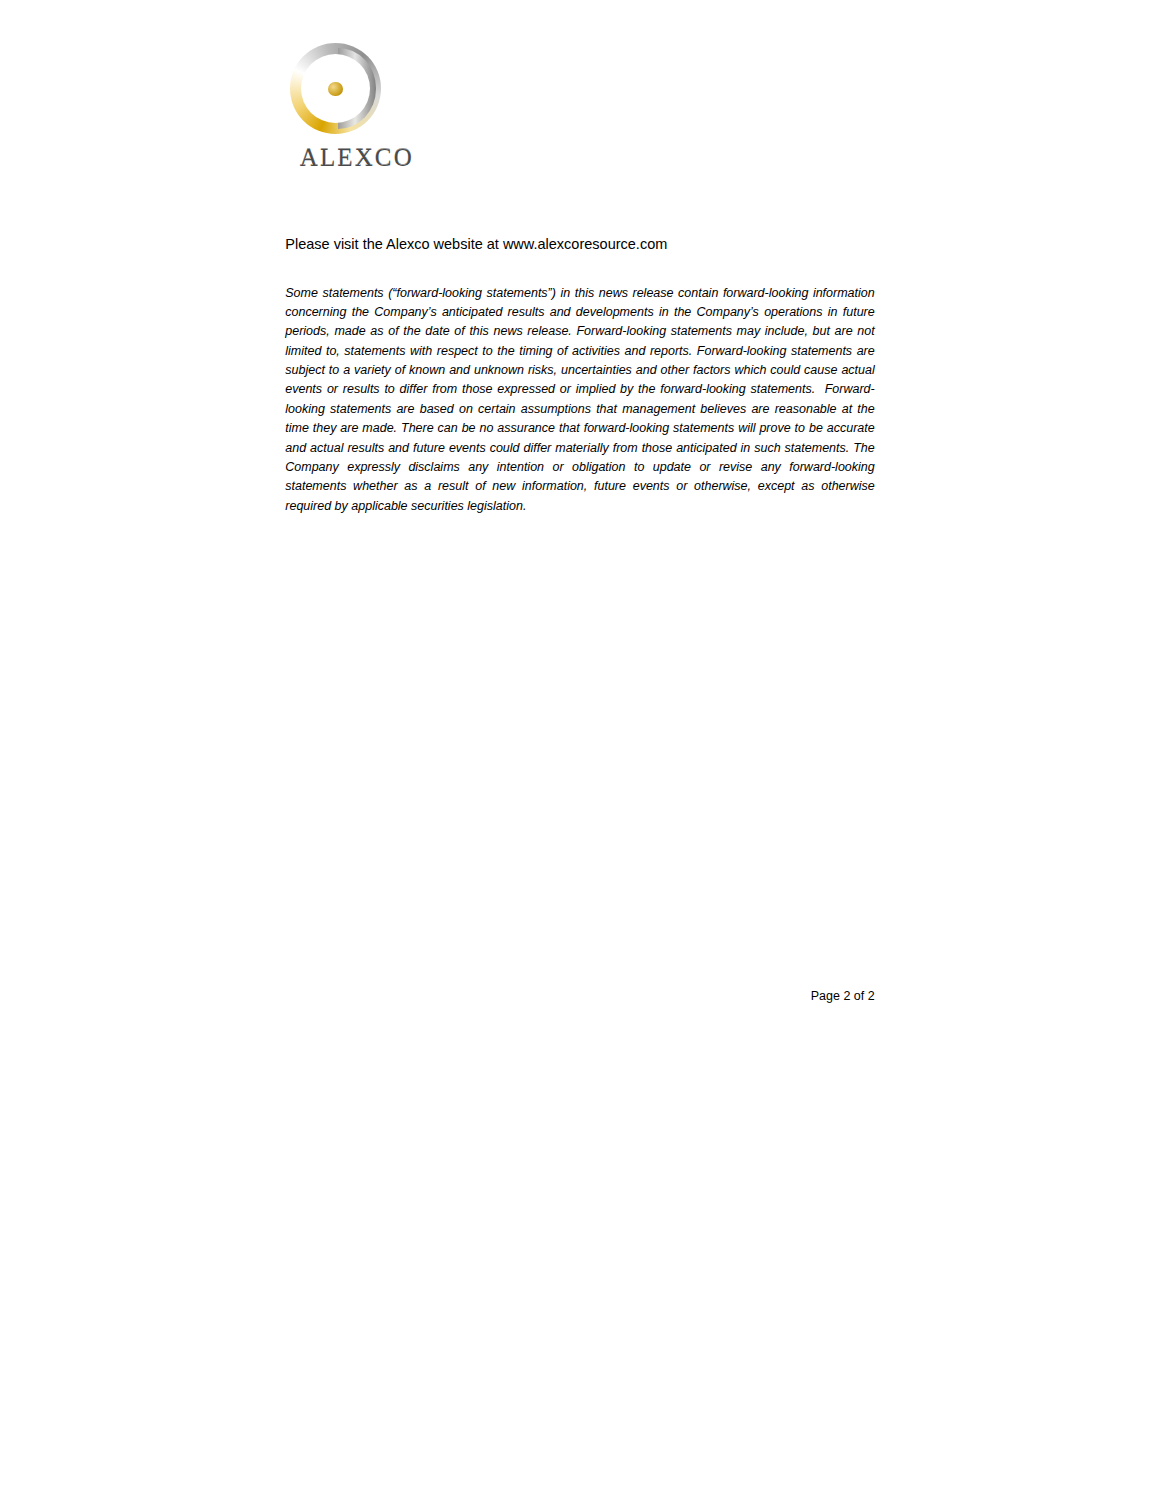ALEXCO
Please visit the Alexco website at www.alexcoresource.com
Some statements (“forward-looking statements”) in this news release contain forward-looking information concerning the Company’s anticipated results and developments in the Company’s operations in future periods, made as of the date of this news release. Forward-looking statements may include, but are not limited to, statements with respect to the timing of activities and reports. Forward-looking statements are subject to a variety of known and unknown risks, uncertainties and other factors which could cause actual events or results to differ from those expressed or implied by the forward-looking statements. Forward-looking statements are based on certain assumptions that management believes are reasonable at the time they are made. There can be no assurance that forward-looking statements will prove to be accurate and actual results and future events could differ materially from those anticipated in such statements. The Company expressly disclaims any intention or obligation to update or revise any forward-looking statements whether as a result of new information, future events or otherwise, except as otherwise required by applicable securities legislation.
Page 2 of 2